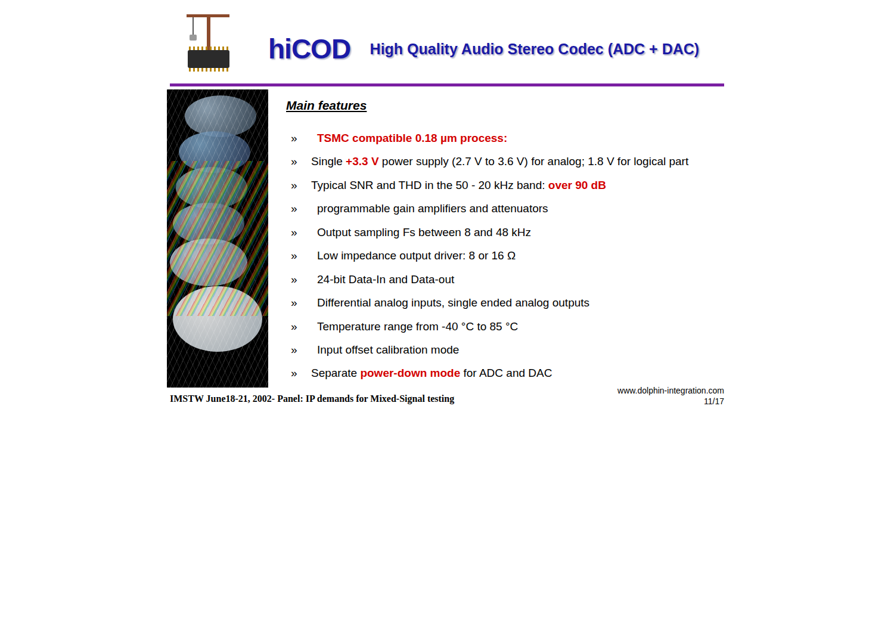hi COD High Quality Audio Stereo Codec (ADC + DAC)
Main features
TSMC compatible 0.18 µm process:
Single +3.3 V power supply (2.7 V to 3.6 V) for analog; 1.8 V for logical part
Typical SNR and THD in the 50 - 20 kHz band: over 90 dB
programmable gain amplifiers and attenuators
Output sampling Fs between 8 and 48 kHz
Low impedance output driver: 8 or 16 Ω
24-bit Data-In and Data-out
Differential analog inputs, single ended analog outputs
Temperature range from -40 °C to 85 °C
Input offset calibration mode
Separate power-down mode for ADC and DAC
IMSTW June18-21, 2002- Panel: IP demands for Mixed-Signal testing
www.dolphin-integration.com
11/17